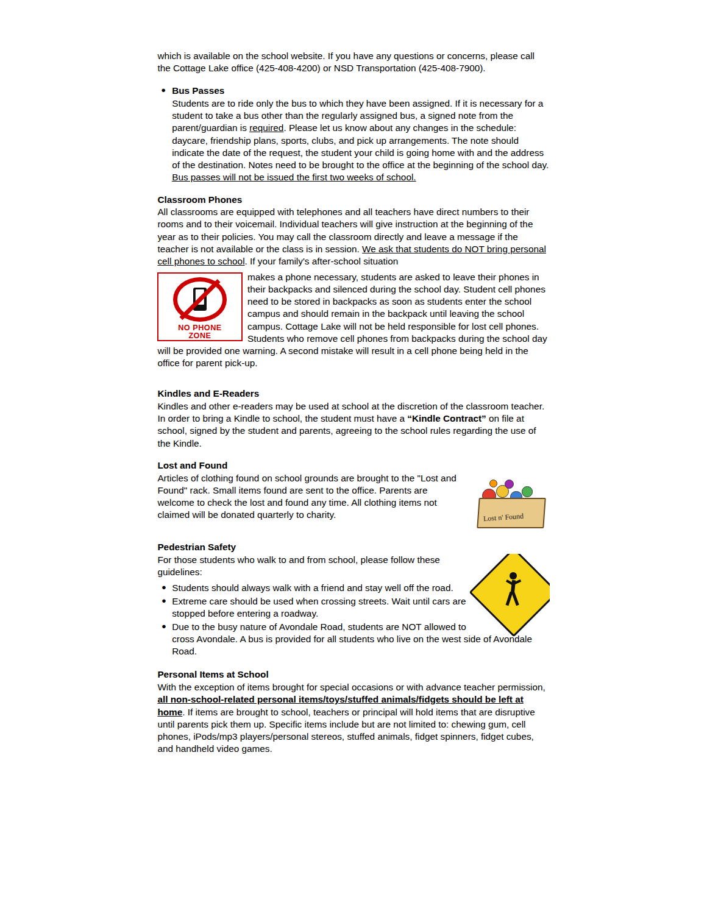which is available on the school website. If you have any questions or concerns, please call the Cottage Lake office (425-408-4200) or NSD Transportation (425-408-7900).
Bus Passes
Students are to ride only the bus to which they have been assigned. If it is necessary for a student to take a bus other than the regularly assigned bus, a signed note from the parent/guardian is required. Please let us know about any changes in the schedule: daycare, friendship plans, sports, clubs, and pick up arrangements. The note should indicate the date of the request, the student your child is going home with and the address of the destination. Notes need to be brought to the office at the beginning of the school day. Bus passes will not be issued the first two weeks of school.
Classroom Phones
All classrooms are equipped with telephones and all teachers have direct numbers to their rooms and to their voicemail. Individual teachers will give instruction at the beginning of the year as to their policies. You may call the classroom directly and leave a message if the teacher is not available or the class is in session. We ask that students do NOT bring personal cell phones to school. If your family's after-school situation
NO PHONE
ZONE
makes a phone necessary, students are asked to leave their phones in their backpacks and silenced during the school day. Student cell phones need to be stored in backpacks as soon as students enter the school campus and should remain in the backpack until leaving the school campus. Cottage Lake will not be held responsible for lost cell phones. Students who remove cell phones from backpacks during the school day will be provided one warning. A second mistake will result in a cell phone being held in the office for parent pick-up.
Kindles and E-Readers
Kindles and other e-readers may be used at school at the discretion of the classroom teacher. In order to bring a Kindle to school, the student must have a “Kindle Contract” on file at school, signed by the student and parents, agreeing to the school rules regarding the use of the Kindle.
Lost and Found
Lost n' Found
Articles of clothing found on school grounds are brought to the "Lost and Found" rack. Small items found are sent to the office. Parents are welcome to check the lost and found any time. All clothing items not claimed will be donated quarterly to charity.
Pedestrian Safety
For those students who walk to and from school, please follow these guidelines:
Students should always walk with a friend and stay well off the road.
Extreme care should be used when crossing streets. Wait until cars are stopped before entering a roadway.
Due to the busy nature of Avondale Road, students are NOT allowed to cross Avondale. A bus is provided for all students who live on the west side of Avondale Road.
Personal Items at School
With the exception of items brought for special occasions or with advance teacher permission, all non-school-related personal items/toys/stuffed animals/fidgets should be left at home. If items are brought to school, teachers or principal will hold items that are disruptive until parents pick them up. Specific items include but are not limited to: chewing gum, cell phones, iPods/mp3 players/personal stereos, stuffed animals, fidget spinners, fidget cubes, and handheld video games.